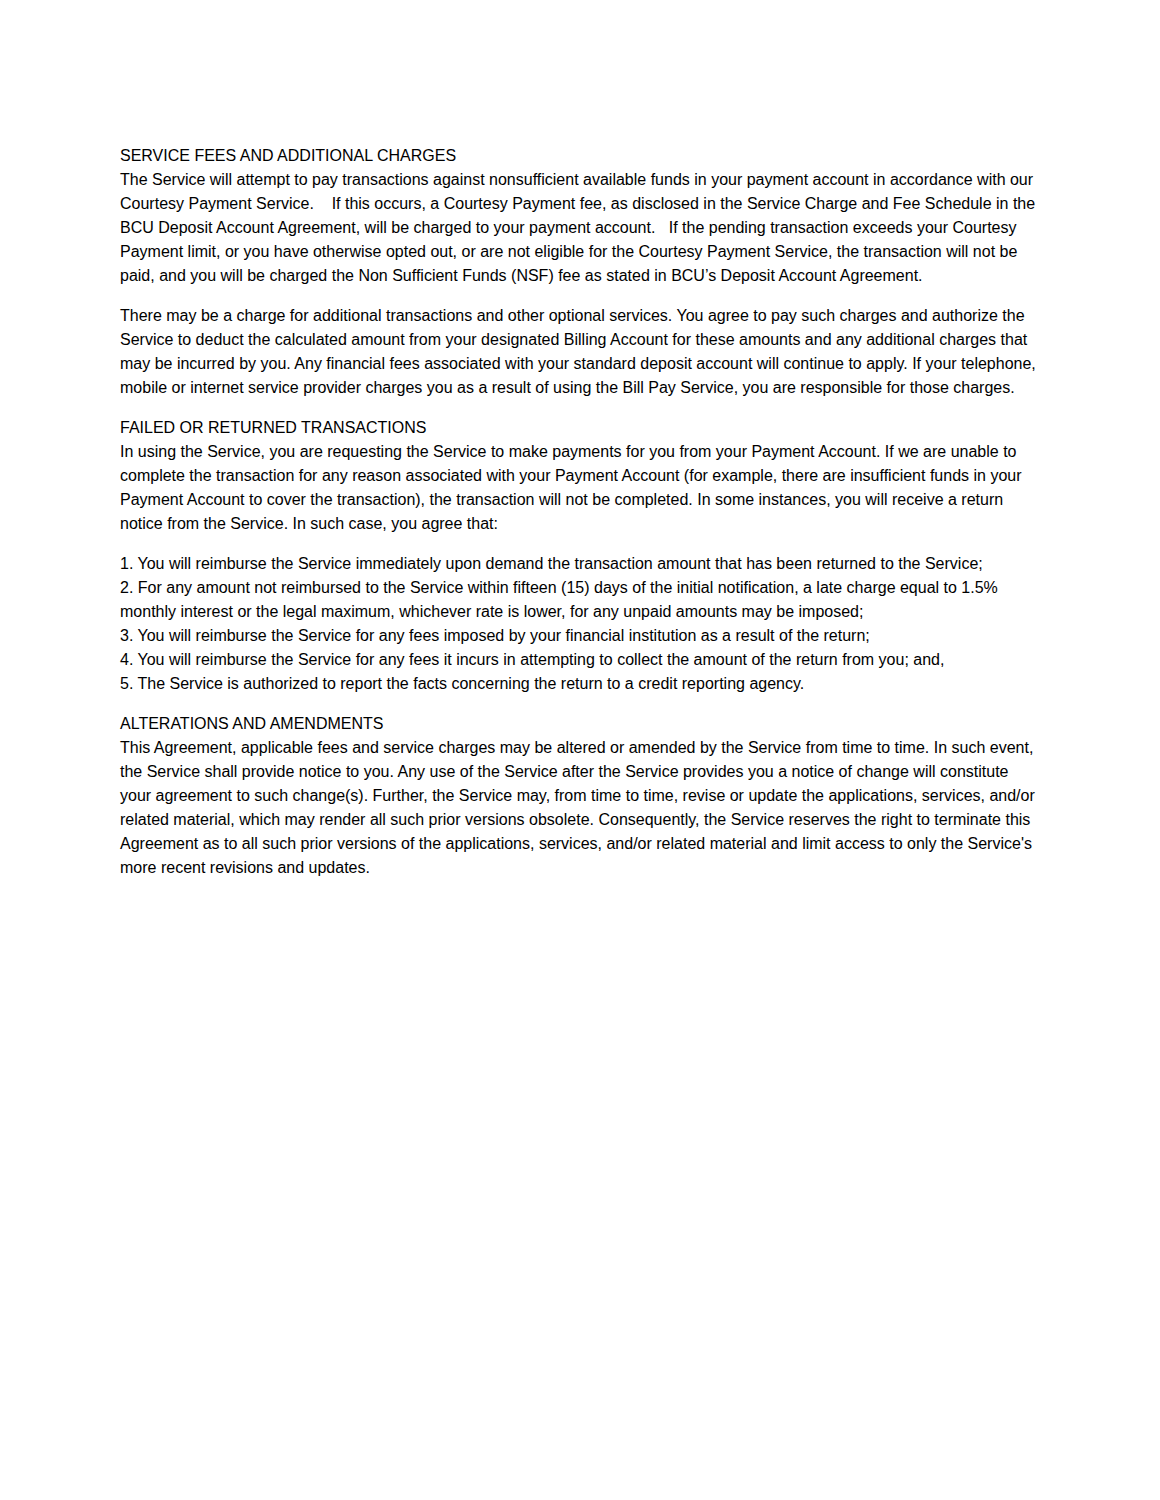SERVICE FEES AND ADDITIONAL CHARGES
The Service will attempt to pay transactions against nonsufficient available funds in your payment account in accordance with our Courtesy Payment Service. If this occurs, a Courtesy Payment fee, as disclosed in the Service Charge and Fee Schedule in the BCU Deposit Account Agreement, will be charged to your payment account. If the pending transaction exceeds your Courtesy Payment limit, or you have otherwise opted out, or are not eligible for the Courtesy Payment Service, the transaction will not be paid, and you will be charged the Non Sufficient Funds (NSF) fee as stated in BCU’s Deposit Account Agreement.
There may be a charge for additional transactions and other optional services. You agree to pay such charges and authorize the Service to deduct the calculated amount from your designated Billing Account for these amounts and any additional charges that may be incurred by you. Any financial fees associated with your standard deposit account will continue to apply. If your telephone, mobile or internet service provider charges you as a result of using the Bill Pay Service, you are responsible for those charges.
FAILED OR RETURNED TRANSACTIONS
In using the Service, you are requesting the Service to make payments for you from your Payment Account. If we are unable to complete the transaction for any reason associated with your Payment Account (for example, there are insufficient funds in your Payment Account to cover the transaction), the transaction will not be completed. In some instances, you will receive a return notice from the Service. In such case, you agree that:
1. You will reimburse the Service immediately upon demand the transaction amount that has been returned to the Service;
2. For any amount not reimbursed to the Service within fifteen (15) days of the initial notification, a late charge equal to 1.5% monthly interest or the legal maximum, whichever rate is lower, for any unpaid amounts may be imposed;
3. You will reimburse the Service for any fees imposed by your financial institution as a result of the return;
4. You will reimburse the Service for any fees it incurs in attempting to collect the amount of the return from you; and,
5. The Service is authorized to report the facts concerning the return to a credit reporting agency.
ALTERATIONS AND AMENDMENTS
This Agreement, applicable fees and service charges may be altered or amended by the Service from time to time. In such event, the Service shall provide notice to you. Any use of the Service after the Service provides you a notice of change will constitute your agreement to such change(s). Further, the Service may, from time to time, revise or update the applications, services, and/or related material, which may render all such prior versions obsolete. Consequently, the Service reserves the right to terminate this Agreement as to all such prior versions of the applications, services, and/or related material and limit access to only the Service's more recent revisions and updates.